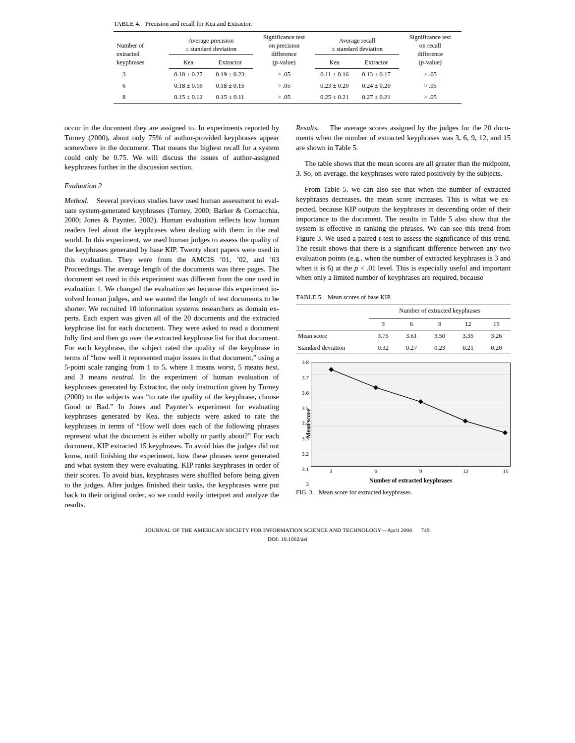TABLE 4. Precision and recall for Kea and Extractor.
| Number of extracted keyphrases | Average precision ± standard deviation | Significance test on precision difference ( p -value) | Average recall ± standard deviation | Significance test on recall difference ( p -value) |
| Kea | Extractor | Kea | Extractor |
| 3 | 0.18 ± 0.27 | 0.19 ± 0.23 | > .05 | 0.11 ± 0.16 | 0.13 ± 0.17 | > .05 |
| 6 | 0.18 ± 0.16 | 0.18 ± 0.15 | > .05 | 0.23 ± 0.20 | 0.24 ± 0.20 | > .05 |
| 8 | 0.15 ± 0.12 | 0.15 ± 0.11 | > .05 | 0.25 ± 0.21 | 0.27 ± 0.21 | > .05 |
occur in the document they are assigned to. In experiments reported by Turney (2000), about only 75% of author-provided keyphrases appear somewhere in the document. That means the highest recall for a system could only be 0.75. We will discuss the issues of author-assigned keyphrases further in the discussion section.
Evaluation 2
Method. Several previous studies have used human assessment to evaluate system-generated keyphrases (Turney, 2000; Barker & Cornacchia, 2000; Jones & Paynter, 2002). Human evaluation reflects how human readers feel about the keyphrases when dealing with them in the real world. In this experiment, we used human judges to assess the quality of the keyphrases generated by base KIP. Twenty short papers were used in this evaluation. They were from the AMCIS ’01, ’02, and ’03 Proceedings. The average length of the documents was three pages. The document set used in this experiment was different from the one used in evaluation 1. We changed the evaluation set because this experiment involved human judges, and we wanted the length of test documents to be shorter. We recruited 10 information systems researchers as domain experts. Each expert was given all of the 20 documents and the extracted keyphrase list for each document. They were asked to read a document fully first and then go over the extracted keyphrase list for that document. For each keyphrase, the subject rated the quality of the keyphrase in terms of “how well it represented major issues in that document,” using a 5-point scale ranging from 1 to 5, where 1 means worst, 5 means best, and 3 means neutral. In the experiment of human evaluation of keyphrases generated by Extractor, the only instruction given by Turney (2000) to the subjects was “to rate the quality of the keyphrase, choose Good or Bad.” In Jones and Paynter’s experiment for evaluating keyphrases generated by Kea, the subjects were asked to rate the keyphrases in terms of “How well does each of the following phrases represent what the document is either wholly or partly about?” For each document, KIP extracted 15 keyphrases. To avoid bias the judges did not know, until finishing the experiment, how these phrases were generated and what system they were evaluating. KIP ranks keyphrases in order of their scores. To avoid bias, keyphrases were shuffled before being given to the judges. After judges finished their tasks, the keyphrases were put back to their original order, so we could easily interpret and analyze the results.
Results. The average scores assigned by the judges for the 20 documents when the number of extracted keyphrases was 3, 6, 9, 12, and 15 are shown in Table 5.
The table shows that the mean scores are all greater than the midpoint, 3. So, on average, the keyphrases were rated positively by the subjects.
From Table 5, we can also see that when the number of extracted keyphrases decreases, the mean score increases. This is what we expected, because KIP outputs the keyphrases in descending order of their importance to the document. The results in Table 5 also show that the system is effective in ranking the phrases. We can see this trend from Figure 3. We used a paired t-test to assess the significance of this trend. The result shows that there is a significant difference between any two evaluation points (e.g., when the number of extracted keyphrases is 3 and when it is 6) at the p < .01 level. This is especially useful and important when only a limited number of keyphrases are required, because
TABLE 5. Mean scores of base KIP.
| | Number of extracted keyphrases |
| | 3 | 6 | 9 | 12 | 15 |
| Mean score | 3.75 | 3.61 | 3.50 | 3.35 | 3.26 |
| Standard deviation | 0.32 | 0.27 | 0.23 | 0.21 | 0.20 |
Mean score
3.8 3.7 3.6 3.5 3.4 3.3 3.2 3.1 3
3 6 9 12 15
Number of extracted keyphrases
FIG. 3. Mean score for extracted keyphrases.
JOURNAL OF THE AMERICAN SOCIETY FOR INFORMATION SCIENCE AND TECHNOLOGY—April 2006749 DOI: 10.1002/asi